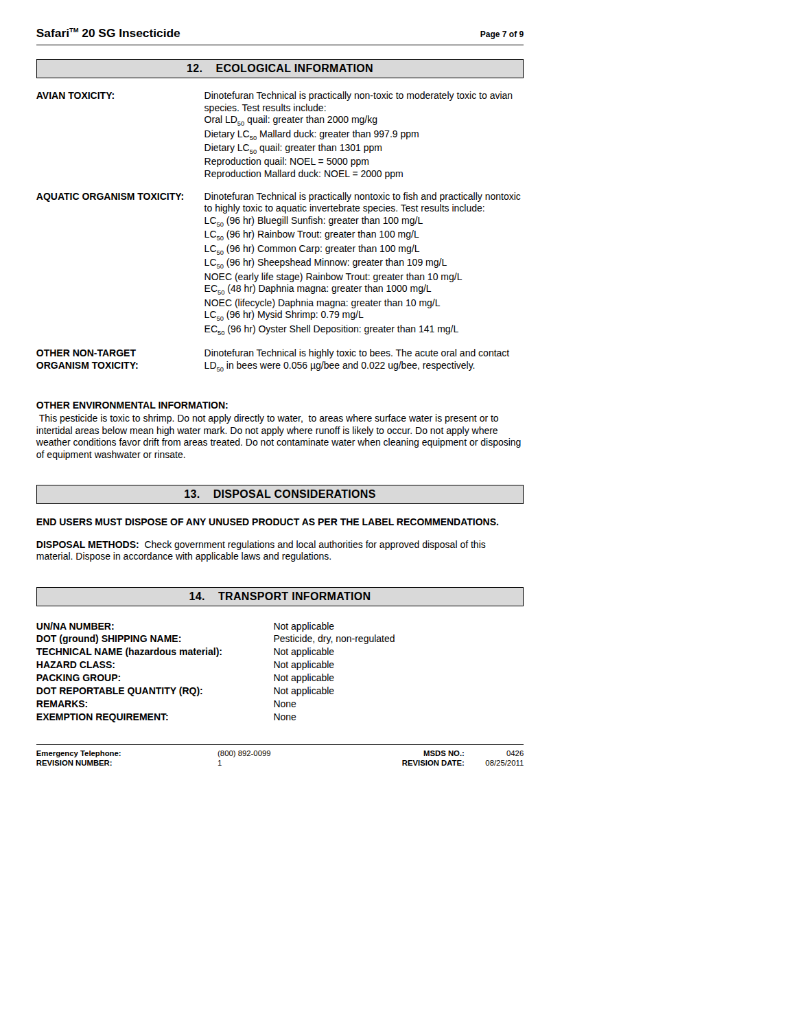SafariTM 20 SG Insecticide
Page 7 of 9
12. ECOLOGICAL INFORMATION
| AVIAN TOXICITY: | Dinotefuran Technical is practically non-toxic to moderately toxic to avian species. Test results include: Oral LD 50 quail: greater than 2000 mg/kg Dietary LC 50 Mallard duck: greater than 997.9 ppm Dietary LC 50 quail: greater than 1301 ppm Reproduction quail: NOEL = 5000 ppm Reproduction Mallard duck: NOEL = 2000 ppm |
| AQUATIC ORGANISM TOXICITY: | Dinotefuran Technical is practically nontoxic to fish and practically nontoxic to highly toxic to aquatic invertebrate species. Test results include: LC 50 (96 hr) Bluegill Sunfish: greater than 100 mg/L LC 50 (96 hr) Rainbow Trout: greater than 100 mg/L LC 50 (96 hr) Common Carp: greater than 100 mg/L LC 50 (96 hr) Sheepshead Minnow: greater than 109 mg/L NOEC (early life stage) Rainbow Trout: greater than 10 mg/L EC 50 (48 hr) Daphnia magna: greater than 1000 mg/L NOEC (lifecycle) Daphnia magna: greater than 10 mg/L LC 50 (96 hr) Mysid Shrimp: 0.79 mg/L EC 50 (96 hr) Oyster Shell Deposition: greater than 141 mg/L |
| OTHER NON-TARGET ORGANISM TOXICITY: | Dinotefuran Technical is highly toxic to bees. The acute oral and contact LD 50 in bees were 0.056 µg/bee and 0.022 ug/bee, respectively. |
OTHER ENVIRONMENTAL INFORMATION:
This pesticide is toxic to shrimp. Do not apply directly to water, to areas where surface water is present or to intertidal areas below mean high water mark. Do not apply where runoff is likely to occur. Do not apply where weather conditions favor drift from areas treated. Do not contaminate water when cleaning equipment or disposing of equipment washwater or rinsate.
13. DISPOSAL CONSIDERATIONS
END USERS MUST DISPOSE OF ANY UNUSED PRODUCT AS PER THE LABEL RECOMMENDATIONS.
DISPOSAL METHODS: Check government regulations and local authorities for approved disposal of this material. Dispose in accordance with applicable laws and regulations.
14. TRANSPORT INFORMATION
| UN/NA NUMBER: | Not applicable |
| DOT (ground) SHIPPING NAME: | Pesticide, dry, non-regulated |
| TECHNICAL NAME (hazardous material): | Not applicable |
| HAZARD CLASS: | Not applicable |
| PACKING GROUP: | Not applicable |
| DOT REPORTABLE QUANTITY (RQ): | Not applicable |
| REMARKS: | None |
| EXEMPTION REQUIREMENT: | None |
| Emergency Telephone: | (800) 892-0099 | MSDS NO.: | 0426 |
| REVISION NUMBER: | 1 | REVISION DATE: | 08/25/2011 |